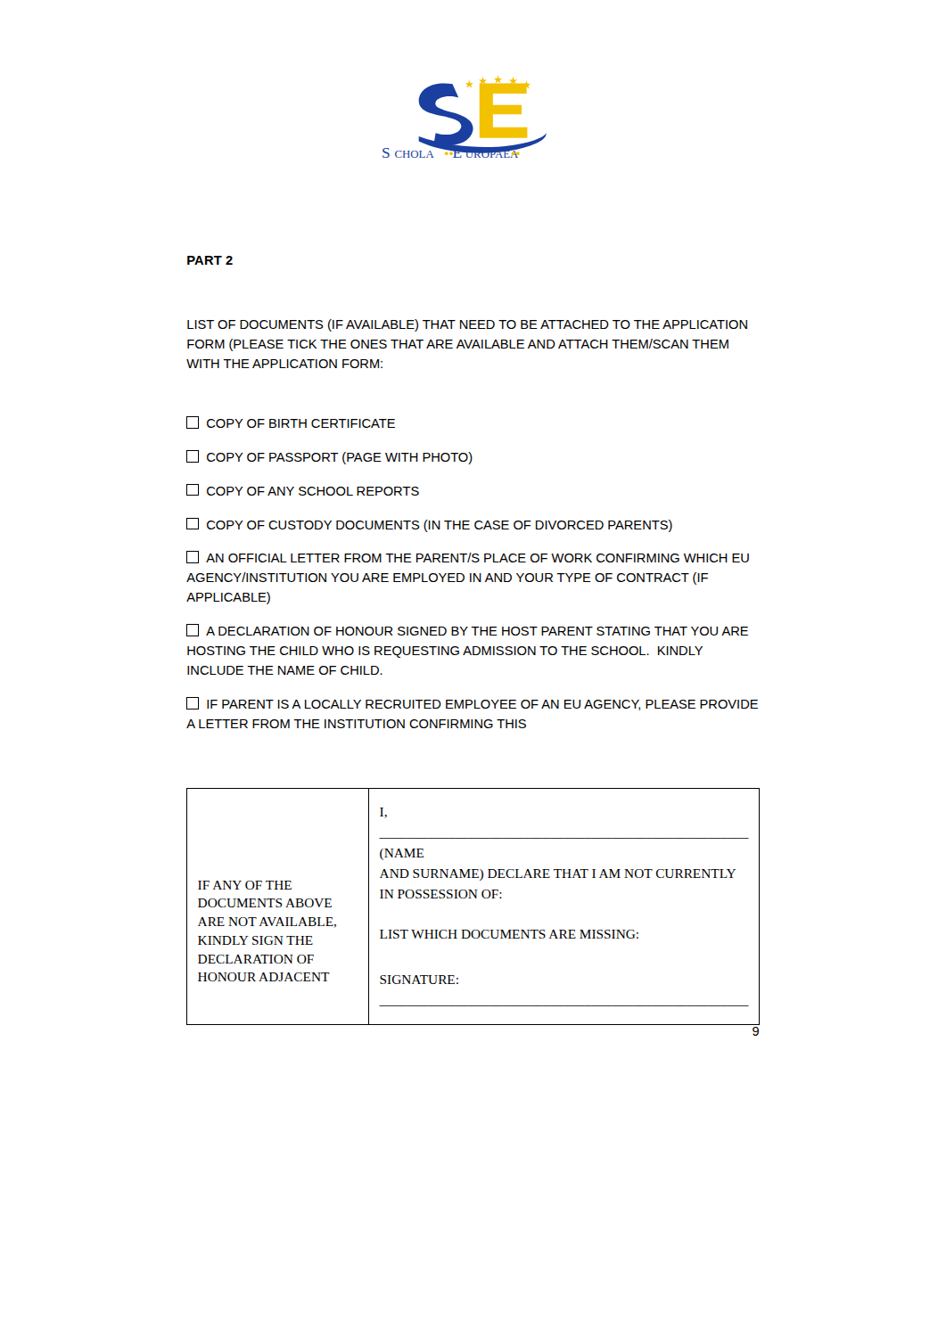Schola Europaea S CHOLA E UROPAEA
PART 2
LIST OF DOCUMENTS (IF AVAILABLE) THAT NEED TO BE ATTACHED TO THE APPLICATION FORM (PLEASE TICK THE ONES THAT ARE AVAILABLE AND ATTACH THEM/SCAN THEM WITH THE APPLICATION FORM:
COPY OF BIRTH CERTIFICATE
COPY OF PASSPORT (PAGE WITH PHOTO)
COPY OF ANY SCHOOL REPORTS
COPY OF CUSTODY DOCUMENTS (IN THE CASE OF DIVORCED PARENTS)
AN OFFICIAL LETTER FROM THE PARENT/S PLACE OF WORK CONFIRMING WHICH EU AGENCY/INSTITUTION YOU ARE EMPLOYED IN AND YOUR TYPE OF CONTRACT (IF APPLICABLE)
A DECLARATION OF HONOUR SIGNED BY THE HOST PARENT STATING THAT YOU ARE HOSTING THE CHILD WHO IS REQUESTING ADMISSION TO THE SCHOOL. KINDLY INCLUDE THE NAME OF CHILD.
IF PARENT IS A LOCALLY RECRUITED EMPLOYEE OF AN EU AGENCY, PLEASE PROVIDE A LETTER FROM THE INSTITUTION CONFIRMING THIS
| IF ANY OF THE DOCUMENTS ABOVE ARE NOT AVAILABLE, KINDLY SIGN THE DECLARATION OF HONOUR ADJACENT | I, ______________________________________________________ (NAME AND SURNAME) DECLARE THAT I AM NOT CURRENTLY IN POSSESSION OF: LIST WHICH DOCUMENTS ARE MISSING: SIGNATURE: ______________________________________________________ |
9